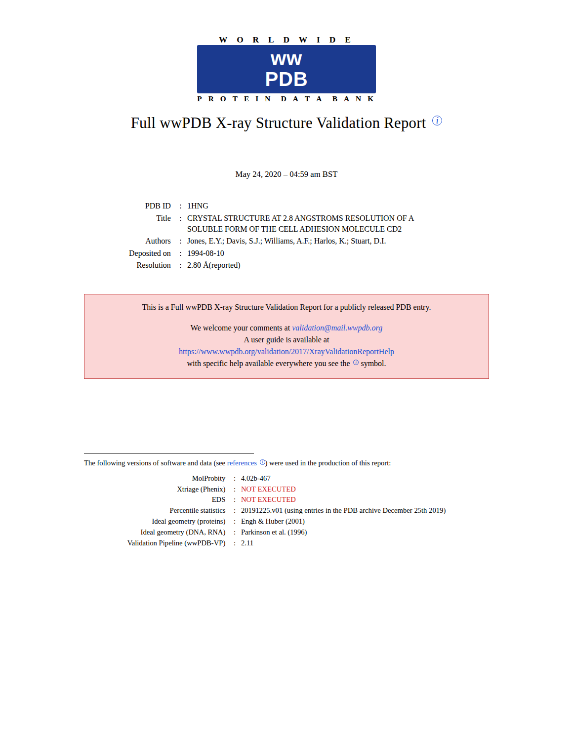W O R L D W I D E
ww PDB
P R O T E I N D A T A B A N K
Full wwPDB X-ray Structure Validation Report i
May 24, 2020 – 04:59 am BST
| PDB ID | : | 1HNG |
| Title | : | CRYSTAL STRUCTURE AT 2.8 ANGSTROMS RESOLUTION OF A SOLUBLE FORM OF THE CELL ADHESION MOLECULE CD2 |
| Authors | : | Jones, E.Y.; Davis, S.J.; Williams, A.F.; Harlos, K.; Stuart, D.I. |
| Deposited on | : | 1994-08-10 |
| Resolution | : | 2.80 Å(reported) |
This is a Full wwPDB X-ray Structure Validation Report for a publicly released PDB entry.
We welcome your comments at validation@mail.wwpdb.org
A user guide is available at
https://www.wwpdb.org/validation/2017/XrayValidationReportHelp
with specific help available everywhere you see the i symbol.
The following versions of software and data (see references i) were used in the production of this report:
| MolProbity | : | 4.02b-467 |
| Xtriage (Phenix) | : | NOT EXECUTED |
| EDS | : | NOT EXECUTED |
| Percentile statistics | : | 20191225.v01 (using entries in the PDB archive December 25th 2019) |
| Ideal geometry (proteins) | : | Engh & Huber (2001) |
| Ideal geometry (DNA, RNA) | : | Parkinson et al. (1996) |
| Validation Pipeline (wwPDB-VP) | : | 2.11 |